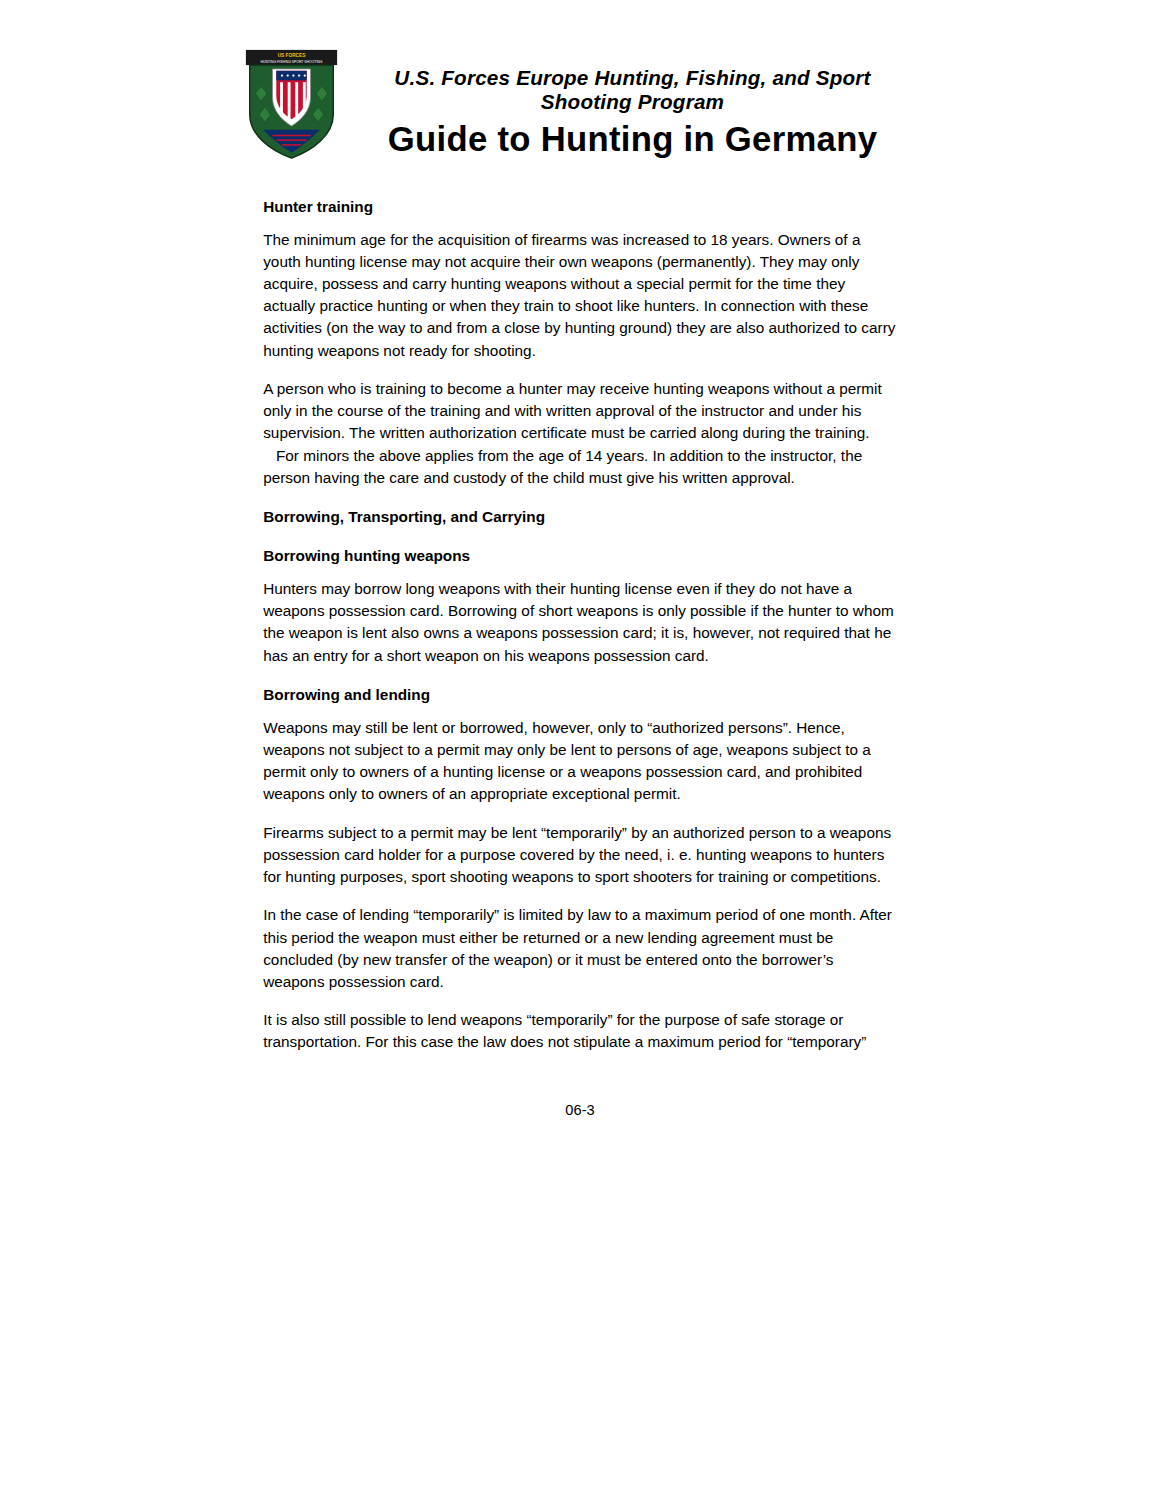US FORCES HUNTING FISHING SPORT SHOOTING
U.S. Forces Europe Hunting, Fishing, and Sport Shooting Program
Guide to Hunting in Germany
Hunter training
The minimum age for the acquisition of firearms was increased to 18 years. Owners of a youth hunting license may not acquire their own weapons (permanently). They may only acquire, possess and carry hunting weapons without a special permit for the time they actually practice hunting or when they train to shoot like hunters. In connection with these activities (on the way to and from a close by hunting ground) they are also authorized to carry hunting weapons not ready for shooting.
A person who is training to become a hunter may receive hunting weapons without a permit only in the course of the training and with written approval of the instructor and under his supervision. The written authorization certificate must be carried along during the training. For minors the above applies from the age of 14 years. In addition to the instructor, the person having the care and custody of the child must give his written approval.
Borrowing, Transporting, and Carrying
Borrowing hunting weapons
Hunters may borrow long weapons with their hunting license even if they do not have a weapons possession card. Borrowing of short weapons is only possible if the hunter to whom the weapon is lent also owns a weapons possession card; it is, however, not required that he has an entry for a short weapon on his weapons possession card.
Borrowing and lending
Weapons may still be lent or borrowed, however, only to “authorized persons”. Hence, weapons not subject to a permit may only be lent to persons of age, weapons subject to a permit only to owners of a hunting license or a weapons possession card, and prohibited weapons only to owners of an appropriate exceptional permit.
Firearms subject to a permit may be lent “temporarily” by an authorized person to a weapons possession card holder for a purpose covered by the need, i. e. hunting weapons to hunters for hunting purposes, sport shooting weapons to sport shooters for training or competitions.
In the case of lending “temporarily” is limited by law to a maximum period of one month. After this period the weapon must either be returned or a new lending agreement must be concluded (by new transfer of the weapon) or it must be entered onto the borrower’s weapons possession card.
It is also still possible to lend weapons “temporarily” for the purpose of safe storage or transportation. For this case the law does not stipulate a maximum period for “temporary”
06-3